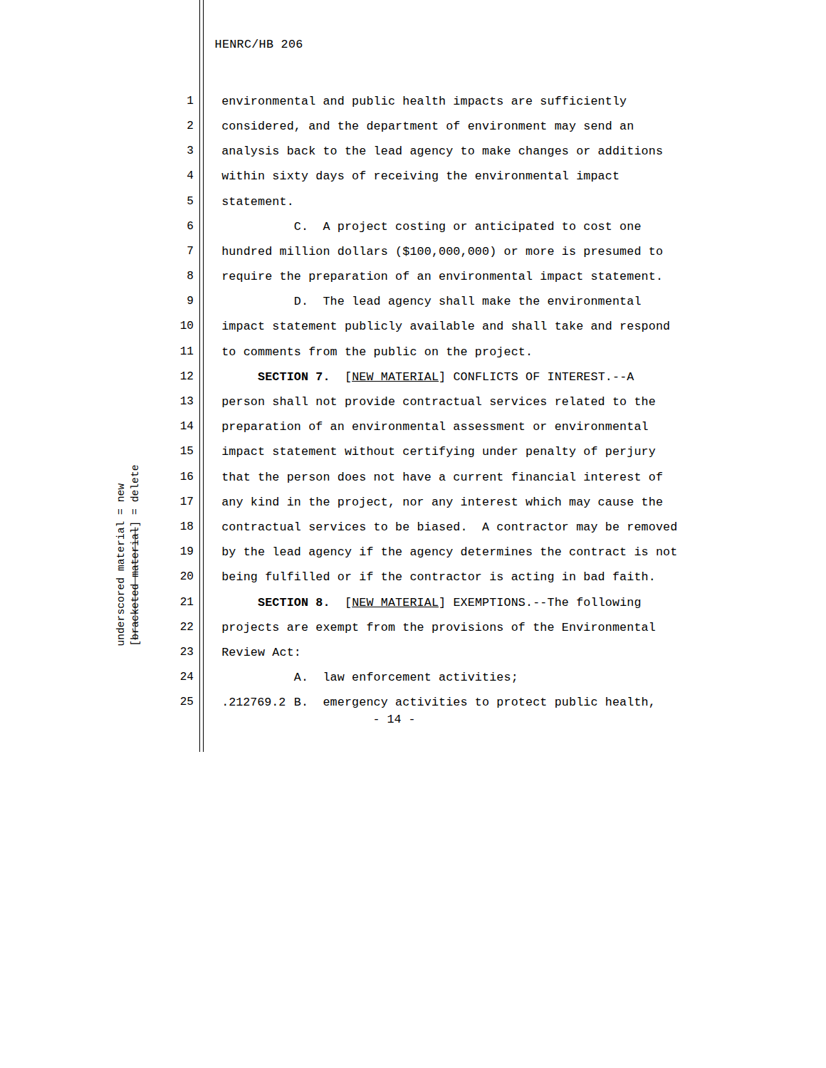HENRC/HB 206
underscored material = new [bracketed material] = delete
1 2 3 4 5 6 7 8 9 10 11 12 13 14 15 16 17 18 19 20 21 22 23 24 25
environmental and public health impacts are sufficiently
considered, and the department of environment may send an
analysis back to the lead agency to make changes or additions
within sixty days of receiving the environmental impact
statement.
C. A project costing or anticipated to cost one
hundred million dollars ($100,000,000) or more is presumed to
require the preparation of an environmental impact statement.
D. The lead agency shall make the environmental
impact statement publicly available and shall take and respond
to comments from the public on the project.
SECTION 7. [NEW MATERIAL] CONFLICTS OF INTEREST.--A
person shall not provide contractual services related to the
preparation of an environmental assessment or environmental
impact statement without certifying under penalty of perjury
that the person does not have a current financial interest of
any kind in the project, nor any interest which may cause the
contractual services to be biased. A contractor may be removed
by the lead agency if the agency determines the contract is not
being fulfilled or if the contractor is acting in bad faith.
SECTION 8. [NEW MATERIAL] EXEMPTIONS.--The following
projects are exempt from the provisions of the Environmental
Review Act:
A. law enforcement activities;
B. emergency activities to protect public health,
.212769.2
- 14 -